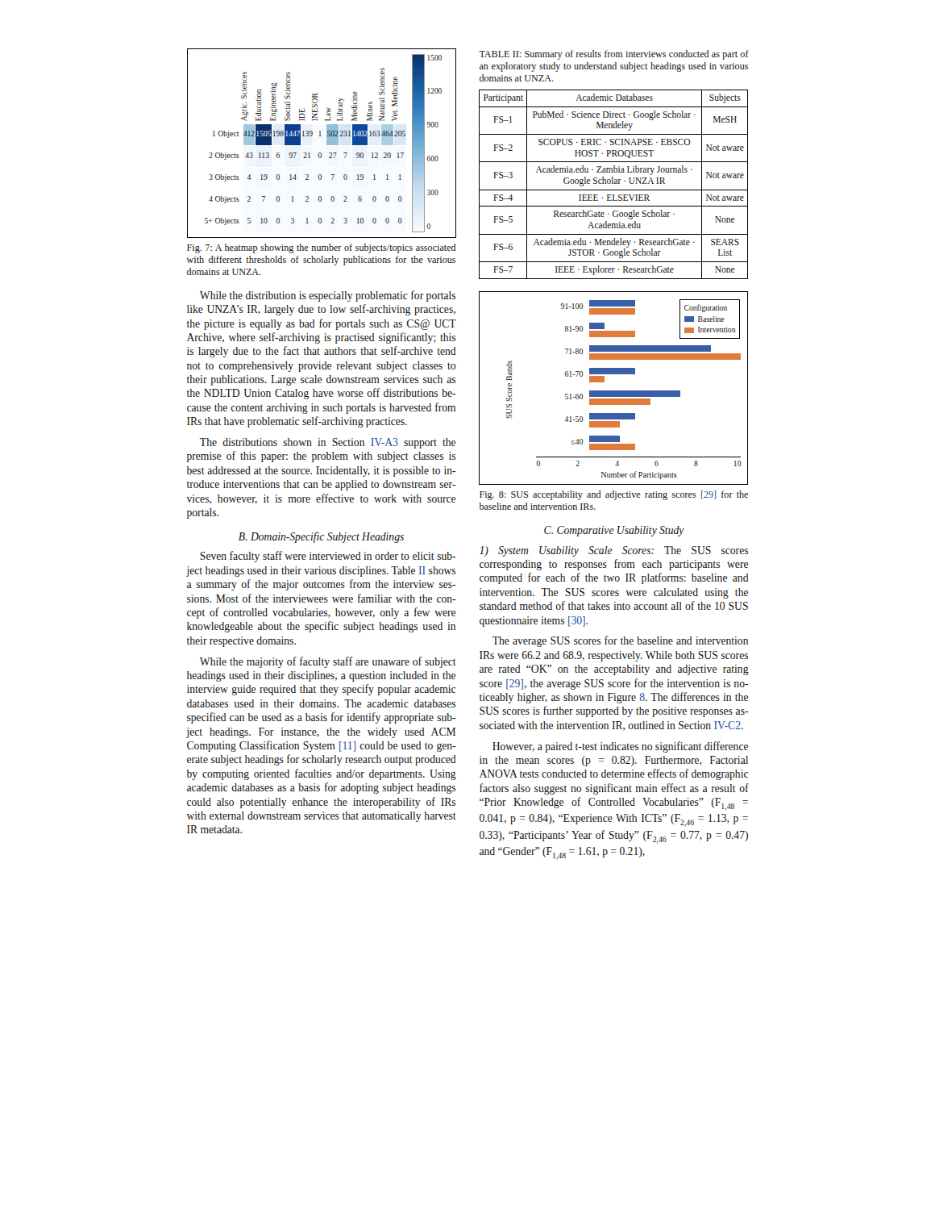Agric. Sciences
Education
Engineering
Social Sciences
IDE
INESOR
Law
Library
Medicine
Mines
Natural Sciences
Vet. Medicine
1500
1200
900
600
300
0
1 Object
412
1505
198
1447
139
1
502
231
1402
163
464
205
2 Objects
43
113
6
97
21
0
27
7
90
12
20
17
3 Objects
4
19
0
14
2
0
7
0
19
1
1
1
4 Objects
2
7
0
1
2
0
0
2
6
0
0
0
5+ Objects
5
10
0
3
1
0
2
3
10
0
0
0
Fig. 7: A heatmap showing the number of subjects/topics associated with different thresholds of scholarly publications for the various domains at UNZA.
While the distribution is especially problematic for portals like UNZA’s IR, largely due to low self-archiving practices, the picture is equally as bad for portals such as CS@ UCT Archive, where self-archiving is practised significantly; this is largely due to the fact that authors that self-archive tend not to comprehensively provide relevant subject classes to their publications. Large scale downstream services such as the NDLTD Union Catalog have worse off distributions because the content archiving in such portals is harvested from IRs that have problematic self-archiving practices.
The distributions shown in Section IV-A3 support the premise of this paper: the problem with subject classes is best addressed at the source. Incidentally, it is possible to introduce interventions that can be applied to downstream services, however, it is more effective to work with source portals.
B. Domain-Specific Subject Headings
Seven faculty staff were interviewed in order to elicit subject headings used in their various disciplines. Table II shows a summary of the major outcomes from the interview sessions. Most of the interviewees were familiar with the concept of controlled vocabularies, however, only a few were knowledgeable about the specific subject headings used in their respective domains.
While the majority of faculty staff are unaware of subject headings used in their disciplines, a question included in the interview guide required that they specify popular academic databases used in their domains. The academic databases specified can be used as a basis for identify appropriate subject headings. For instance, the the widely used ACM Computing Classification System [11] could be used to generate subject headings for scholarly research output produced by computing oriented faculties and/or departments. Using academic databases as a basis for adopting subject headings could also potentially enhance the interoperability of IRs with external downstream services that automatically harvest IR metadata.
TABLE II: Summary of results from interviews conducted as part of an exploratory study to understand subject headings used in various domains at UNZA.
| Participant | Academic Databases | Subjects |
| --- | --- | --- |
| FS–1 | PubMed · Science Direct · Google Scholar · Mendeley | MeSH |
| FS–2 | SCOPUS · ERIC · SCINAPSE · EBSCO HOST · PROQUEST | Not aware |
| FS–3 | Academia.edu · Zambia Library Journals · Google Scholar · UNZA IR | Not aware |
| FS–4 | IEEE · ELSEVIER | Not aware |
| FS–5 | ResearchGate · Google Scholar · Academia.edu | None |
| FS–6 | Academia.edu · Mendeley · ResearchGate · JSTOR · Google Scholar | SEARS List |
| FS–7 | IEEE · Explorer · ResearchGate | None |
SUS Score Bands
91-100
81-90
71-80
61-70
51-60
41-50
≤40
0246810
Number of Participants
Configuration
Baseline
Intervention
Fig. 8: SUS acceptability and adjective rating scores [29] for the baseline and intervention IRs.
C. Comparative Usability Study
1) System Usability Scale Scores:
The SUS scores corresponding to responses from each participants were computed for each of the two IR platforms: baseline and intervention. The SUS scores were calculated using the standard method of that takes into account all of the 10 SUS questionnaire items [30].
The average SUS scores for the baseline and intervention IRs were 66.2 and 68.9, respectively. While both SUS scores are rated “OK” on the acceptability and adjective rating score [29], the average SUS score for the intervention is noticeably higher, as shown in Figure 8. The differences in the SUS scores is further supported by the positive responses associated with the intervention IR, outlined in Section IV-C2.
However, a paired t-test indicates no significant difference in the mean scores (p = 0.82). Furthermore, Factorial ANOVA tests conducted to determine effects of demographic factors also suggest no significant main effect as a result of “Prior Knowledge of Controlled Vocabularies” (F1,48 = 0.041, p = 0.84), “Experience With ICTs” (F2,46 = 1.13, p = 0.33), “Participants’ Year of Study” (F2,46 = 0.77, p = 0.47) and “Gender” (F1,48 = 1.61, p = 0.21),